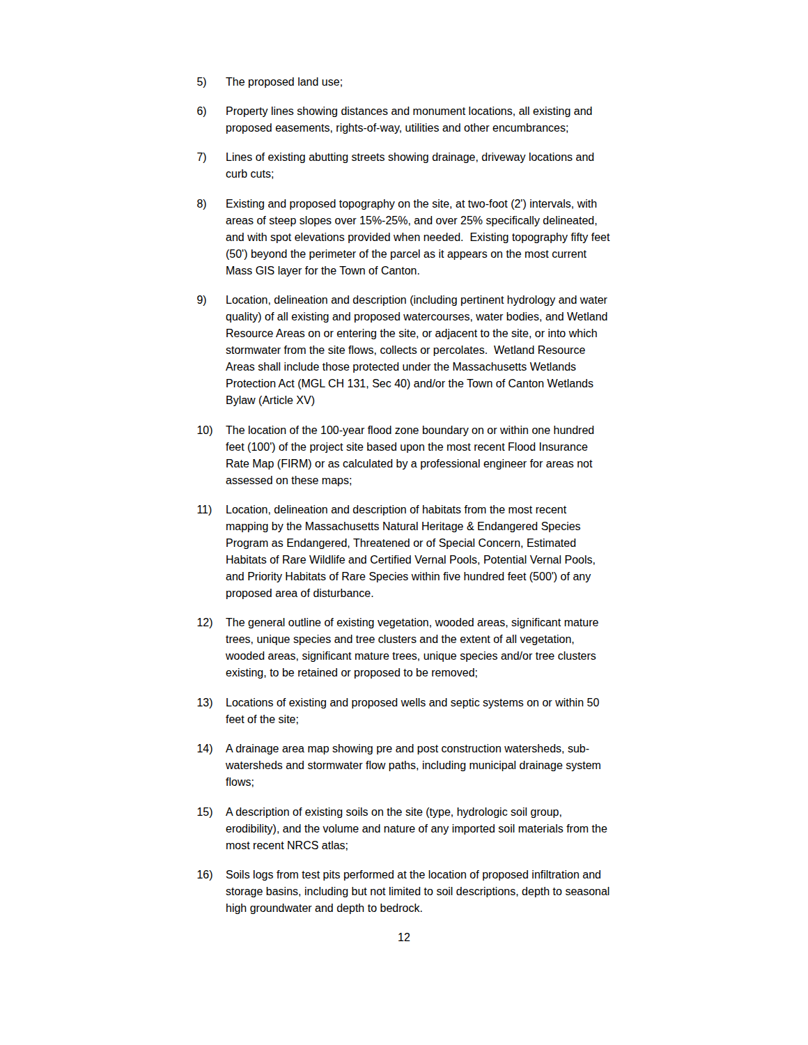5) The proposed land use;
6) Property lines showing distances and monument locations, all existing and proposed easements, rights-of-way, utilities and other encumbrances;
7) Lines of existing abutting streets showing drainage, driveway locations and curb cuts;
8) Existing and proposed topography on the site, at two-foot (2') intervals, with areas of steep slopes over 15%-25%, and over 25% specifically delineated, and with spot elevations provided when needed. Existing topography fifty feet (50') beyond the perimeter of the parcel as it appears on the most current Mass GIS layer for the Town of Canton.
9) Location, delineation and description (including pertinent hydrology and water quality) of all existing and proposed watercourses, water bodies, and Wetland Resource Areas on or entering the site, or adjacent to the site, or into which stormwater from the site flows, collects or percolates. Wetland Resource Areas shall include those protected under the Massachusetts Wetlands Protection Act (MGL CH 131, Sec 40) and/or the Town of Canton Wetlands Bylaw (Article XV)
10) The location of the 100-year flood zone boundary on or within one hundred feet (100') of the project site based upon the most recent Flood Insurance Rate Map (FIRM) or as calculated by a professional engineer for areas not assessed on these maps;
11) Location, delineation and description of habitats from the most recent mapping by the Massachusetts Natural Heritage & Endangered Species Program as Endangered, Threatened or of Special Concern, Estimated Habitats of Rare Wildlife and Certified Vernal Pools, Potential Vernal Pools, and Priority Habitats of Rare Species within five hundred feet (500') of any proposed area of disturbance.
12) The general outline of existing vegetation, wooded areas, significant mature trees, unique species and tree clusters and the extent of all vegetation, wooded areas, significant mature trees, unique species and/or tree clusters existing, to be retained or proposed to be removed;
13) Locations of existing and proposed wells and septic systems on or within 50 feet of the site;
14) A drainage area map showing pre and post construction watersheds, sub-watersheds and stormwater flow paths, including municipal drainage system flows;
15) A description of existing soils on the site (type, hydrologic soil group, erodibility), and the volume and nature of any imported soil materials from the most recent NRCS atlas;
16) Soils logs from test pits performed at the location of proposed infiltration and storage basins, including but not limited to soil descriptions, depth to seasonal high groundwater and depth to bedrock.
12